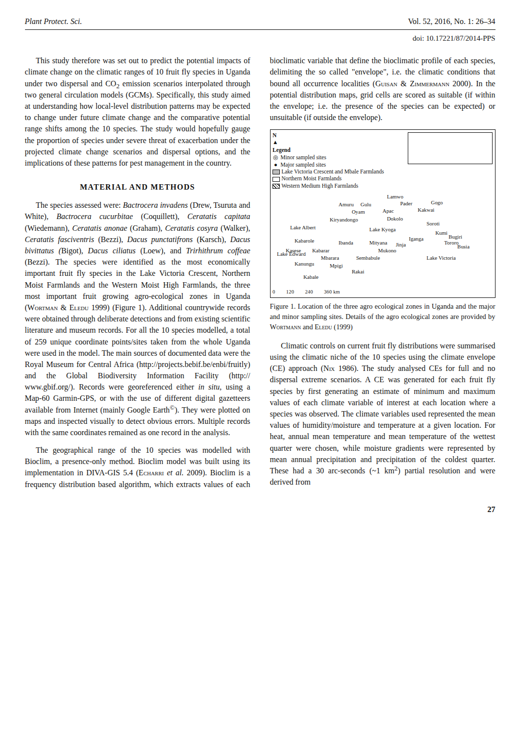Plant Protect. Sci. Vol. 52, 2016, No. 1: 26–34
doi: 10.17221/87/2014-PPS
This study therefore was set out to predict the potential impacts of climate change on the climatic ranges of 10 fruit fly species in Uganda under two dispersal and CO2 emission scenarios interpolated through two general circulation models (GCMs). Specifically, this study aimed at understanding how local-level distribution patterns may be expected to change under future climate change and the comparative potential range shifts among the 10 species. The study would hopefully gauge the proportion of species under severe threat of exacerbation under the projected climate change scenarios and dispersal options, and the implications of these patterns for pest management in the country.
Material and Methods
The species assessed were: Bactrocera invadens (Drew, Tsuruta and White), Bactrocera cucurbitae (Coquillett), Ceratatis capitata (Wiedemann), Ceratatis anonae (Graham), Ceratatis cosyra (Walker), Ceratatis fasciventris (Bezzi), Dacus punctatifrons (Karsch), Dacus bivittatus (Bigot), Dacus ciliatus (Loew), and Trirhithrum coffeae (Bezzi). The species were identified as the most economically important fruit fly species in the Lake Victoria Crescent, Northern Moist Farmlands and the Western Moist High Farmlands, the three most important fruit growing agro-ecological zones in Uganda (Wortman & Eledu 1999) (Figure 1). Additional countrywide records were obtained through deliberate detections and from existing scientific literature and museum records. For all the 10 species modelled, a total of 259 unique coordinate points/sites taken from the whole Uganda were used in the model. The main sources of documented data were the Royal Museum for Central Africa (http://projects.bebif.be/enbi/fruitly) and the Global Biodiversity Information Facility (http:// www.gbif.org/). Records were georeferenced either in situ, using a Map-60 Garmin-GPS, or with the use of different digital gazetteers available from Internet (mainly Google Earth©). They were plotted on maps and inspected visually to detect obvious errors. Multiple records with the same coordinates remained as one record in the analysis.
The geographical range of the 10 species was modelled with Bioclim, a presence-only method. Bioclim model was built using its implementation in DIVA-GIS 5.4 (Echarri et al. 2009). Bioclim is a frequency distribution based algorithm, which extracts values of each bioclimatic variable that define the bioclimatic profile of each species, delimiting the so called "envelope", i.e. the climatic conditions that bound all occurrence localities (Guisan & Zimmermann 2000). In the potential distribution maps, grid cells are scored as suitable (if within the envelope; i.e. the presence of the species can be expected) or unsuitable (if outside the envelope).
N
▲
Legend
◎Minor sampled sites
●Major sampled sites
Lake Victoria Crescent and Mbale Farmlands
Northern Moist Farmlands
Western Medium High Farmlands
Lamwo Amuru Gulu Pader Gogo Oyam Apac Kakwai Kiryandongo Dokolo Soroti Lake Albert Lake Kyoga Kumi Bugiri Iganga Tororo Busia Kabarole Ibanda Mityana Jinja Mukono Kasese Kabarar Lake Edward Mbarara Sembabule Kanungu Mpigi Lake Victoria Rakai Kabale
0 120 240 360 km
Figure 1. Location of the three agro ecological zones in Uganda and the major and minor sampling sites. Details of the agro ecological zones are provided by Wortmann and Eledu (1999)
Climatic controls on current fruit fly distributions were summarised using the climatic niche of the 10 species using the climate envelope (CE) approach (Nix 1986). The study analysed CEs for full and no dispersal extreme scenarios. A CE was generated for each fruit fly species by first generating an estimate of minimum and maximum values of each climate variable of interest at each location where a species was observed. The climate variables used represented the mean values of humidity/moisture and temperature at a given location. For heat, annual mean temperature and mean temperature of the wettest quarter were chosen, while moisture gradients were represented by mean annual precipitation and precipitation of the coldest quarter. These had a 30 arc-seconds (~1 km2) partial resolution and were derived from
27